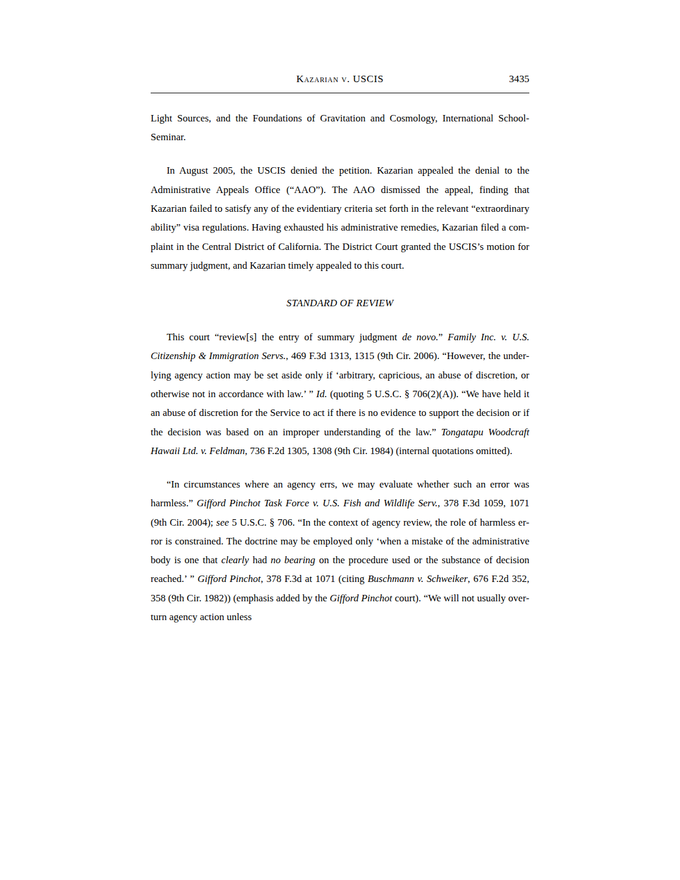Kazarian v. USCIS 3435
Light Sources, and the Foundations of Gravitation and Cosmology, International School-Seminar.
In August 2005, the USCIS denied the petition. Kazarian appealed the denial to the Administrative Appeals Office (“AAO”). The AAO dismissed the appeal, finding that Kazarian failed to satisfy any of the evidentiary criteria set forth in the relevant “extraordinary ability” visa regulations. Having exhausted his administrative remedies, Kazarian filed a complaint in the Central District of California. The District Court granted the USCIS’s motion for summary judgment, and Kazarian timely appealed to this court.
STANDARD OF REVIEW
This court “review[s] the entry of summary judgment de novo.” Family Inc. v. U.S. Citizenship & Immigration Servs., 469 F.3d 1313, 1315 (9th Cir. 2006). “However, the underlying agency action may be set aside only if ‘arbitrary, capricious, an abuse of discretion, or otherwise not in accordance with law.’ ” Id. (quoting 5 U.S.C. § 706(2)(A)). “We have held it an abuse of discretion for the Service to act if there is no evidence to support the decision or if the decision was based on an improper understanding of the law.” Tongatapu Woodcraft Hawaii Ltd. v. Feldman, 736 F.2d 1305, 1308 (9th Cir. 1984) (internal quotations omitted).
“In circumstances where an agency errs, we may evaluate whether such an error was harmless.” Gifford Pinchot Task Force v. U.S. Fish and Wildlife Serv., 378 F.3d 1059, 1071 (9th Cir. 2004); see 5 U.S.C. § 706. “In the context of agency review, the role of harmless error is constrained. The doctrine may be employed only ‘when a mistake of the administrative body is one that clearly had no bearing on the procedure used or the substance of decision reached.’ ” Gifford Pinchot, 378 F.3d at 1071 (citing Buschmann v. Schweiker, 676 F.2d 352, 358 (9th Cir. 1982)) (emphasis added by the Gifford Pinchot court). “We will not usually overturn agency action unless